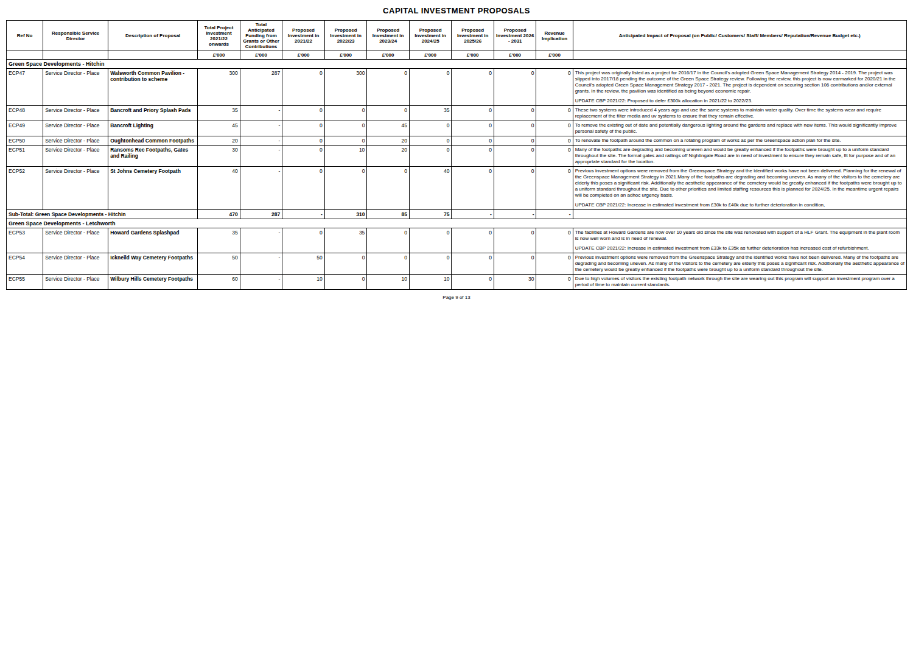CAPITAL INVESTMENT PROPOSALS
| Ref No | Responsible Service Director | Description of Proposal | Total Project Investment 2021/22 onwards | Total Anticipated Funding from Grants or Other Contributions | Proposed Investment in 2021/22 | Proposed Investment in 2022/23 | Proposed Investment in 2023/24 | Proposed Investment in 2024/25 | Proposed Investment in 2025/26 | Proposed Investment 2026 - 2031 | Revenue Implication | Anticipated Impact of Proposal (on Public/ Customers/ Staff/ Members/ Reputation/Revenue Budget etc.) |
| --- | --- | --- | --- | --- | --- | --- | --- | --- | --- | --- | --- | --- |
| | | | £'000 | £'000 | £'000 | £'000 | £'000 | £'000 | £'000 | £'000 | £'000 | |
| Green Space Developments - Hitchin |
| ECP47 | Service Director - Place | Walsworth Common Pavilion - contribution to scheme | 300 | 287 | 0 | 300 | 0 | 0 | 0 | 0 | 0 | This project was originally listed as a project for 2016/17 in the Council's adopted Green Space Management Strategy 2014 - 2019. The project was slipped into 2017/18 pending the outcome of the Green Space Strategy review. Following the review, this project is now earmarked for 2020/21 in the Council's adopted Green Space Management Strategy 2017 - 2021. The project is dependent on securing section 106 contributions and/or external grants. In the review, the pavilion was identified as being beyond economic repair. UPDATE CBP 2021/22: Proposed to defer £300k allocation in 2021/22 to 2022/23. |
| ECP48 | Service Director - Place | Bancroft and Priory Splash Pads | 35 | - | 0 | 0 | 0 | 35 | 0 | 0 | 0 | These two systems were introduced 4 years ago and use the same systems to maintain water quality. Over time the systems wear and require replacement of the filter media and uv systems to ensure that they remain effective. |
| ECP49 | Service Director - Place | Bancroft Lighting | 45 | - | 0 | 0 | 45 | 0 | 0 | 0 | 0 | To remove the existing out of date and potentially dangerous lighting around the gardens and replace with new items. This would significantly improve personal safety of the public. |
| ECP50 | Service Director - Place | Oughtonhead Common Footpaths | 20 | - | 0 | 0 | 20 | 0 | 0 | 0 | 0 | To renovate the footpath around the common on a rotating program of works as per the Greenspace action plan for the site. |
| ECP51 | Service Director - Place | Ransoms Rec Footpaths, Gates and Railing | 30 | - | 0 | 10 | 20 | 0 | 0 | 0 | 0 | Many of the footpaths are degrading and becoming uneven and would be greatly enhanced if the footpaths were brought up to a uniform standard throughout the site. The formal gates and railings off Nightingale Road are in need of investment to ensure they remain safe, fit for purpose and of an appropriate standard for the location. |
| ECP52 | Service Director - Place | St Johns Cemetery Footpath | 40 | - | 0 | 0 | 0 | 40 | 0 | 0 | 0 | Previous investment options were removed from the Greenspace Strategy and the identified works have not been delivered. Planning for the renewal of the Greenspace Management Strategy in 2021.Many of the footpaths are degrading and becoming uneven. As many of the visitors to the cemetery are elderly this poses a significant risk. Additionally the aesthetic appearance of the cemetery would be greatly enhanced if the footpaths were brought up to a uniform standard throughout the site. Due to other priorities and limited staffing resources this is planned for 2024/25. In the meantime urgent repairs will be completed on an adhoc urgency basis. UPDATE CBP 2021/22: Increase in estimated investment from £30k to £40k due to further deterioration in condition, |
| Sub-Total: Green Space Developments - Hitchin | 470 | 287 | - | 310 | 85 | 75 | - | - | - | |
| Green Space Developments - Letchworth |
| ECP53 | Service Director - Place | Howard Gardens Splashpad | 35 | - | 0 | 35 | 0 | 0 | 0 | 0 | 0 | The facilities at Howard Gardens are now over 10 years old since the site was renovated with support of a HLF Grant. The equipment in the plant room is now well worn and is in need of renewal. UPDATE CBP 2021/22: Increase in estimated investment from £33k to £35k as further deterioration has increased cost of refurbishment. |
| ECP54 | Service Director - Place | Ickneild Way Cemetery Footpaths | 50 | - | 50 | 0 | 0 | 0 | 0 | 0 | 0 | Previous investment options were removed from the Greenspace Strategy and the identified works have not been delivered. Many of the footpaths are degrading and becoming uneven. As many of the visitors to the cemetery are elderly this poses a significant risk. Additionally the aesthetic appearance of the cemetery would be greatly enhanced if the footpaths were brought up to a uniform standard throughout the site. |
| ECP55 | Service Director - Place | Wilbury Hills Cemetery Footpaths | 60 | - | 10 | 0 | 10 | 10 | 0 | 30 | 0 | Due to high volumes of visitors the existing footpath network through the site are wearing out this program will support an investment program over a period of time to maintain current standards. |
Page 9 of 13